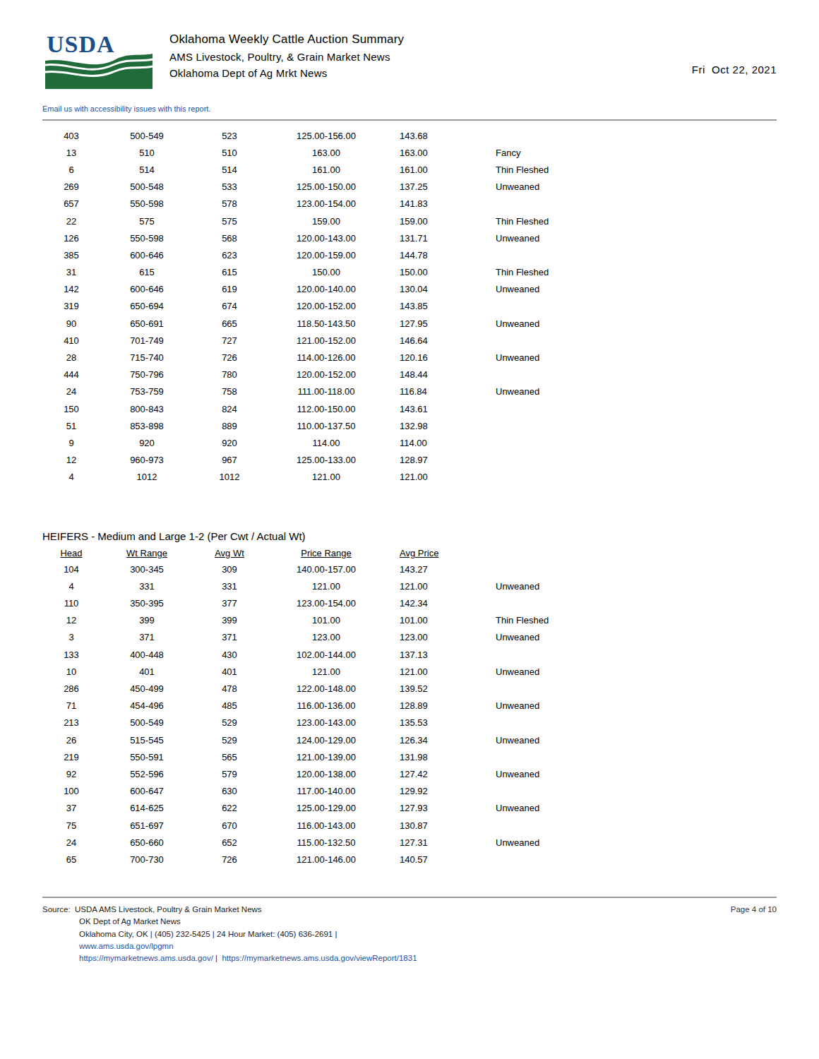USDA
Oklahoma Weekly Cattle Auction Summary
AMS Livestock, Poultry, & Grain Market News
Oklahoma Dept of Ag Mrkt News
Fri Oct 22, 2021
Email us with accessibility issues with this report.
| 403 | 500-549 | 523 | 125.00-156.00 | 143.68 | |
| 13 | 510 | 510 | 163.00 | 163.00 | Fancy |
| 6 | 514 | 514 | 161.00 | 161.00 | Thin Fleshed |
| 269 | 500-548 | 533 | 125.00-150.00 | 137.25 | Unweaned |
| 657 | 550-598 | 578 | 123.00-154.00 | 141.83 | |
| 22 | 575 | 575 | 159.00 | 159.00 | Thin Fleshed |
| 126 | 550-598 | 568 | 120.00-143.00 | 131.71 | Unweaned |
| 385 | 600-646 | 623 | 120.00-159.00 | 144.78 | |
| 31 | 615 | 615 | 150.00 | 150.00 | Thin Fleshed |
| 142 | 600-646 | 619 | 120.00-140.00 | 130.04 | Unweaned |
| 319 | 650-694 | 674 | 120.00-152.00 | 143.85 | |
| 90 | 650-691 | 665 | 118.50-143.50 | 127.95 | Unweaned |
| 410 | 701-749 | 727 | 121.00-152.00 | 146.64 | |
| 28 | 715-740 | 726 | 114.00-126.00 | 120.16 | Unweaned |
| 444 | 750-796 | 780 | 120.00-152.00 | 148.44 | |
| 24 | 753-759 | 758 | 111.00-118.00 | 116.84 | Unweaned |
| 150 | 800-843 | 824 | 112.00-150.00 | 143.61 | |
| 51 | 853-898 | 889 | 110.00-137.50 | 132.98 | |
| 9 | 920 | 920 | 114.00 | 114.00 | |
| 12 | 960-973 | 967 | 125.00-133.00 | 128.97 | |
| 4 | 1012 | 1012 | 121.00 | 121.00 | |
HEIFERS - Medium and Large 1-2 (Per Cwt / Actual Wt)
| Head | Wt Range | Avg Wt | Price Range | Avg Price | |
| --- | --- | --- | --- | --- | --- |
| 104 | 300-345 | 309 | 140.00-157.00 | 143.27 | |
| 4 | 331 | 331 | 121.00 | 121.00 | Unweaned |
| 110 | 350-395 | 377 | 123.00-154.00 | 142.34 | |
| 12 | 399 | 399 | 101.00 | 101.00 | Thin Fleshed |
| 3 | 371 | 371 | 123.00 | 123.00 | Unweaned |
| 133 | 400-448 | 430 | 102.00-144.00 | 137.13 | |
| 10 | 401 | 401 | 121.00 | 121.00 | Unweaned |
| 286 | 450-499 | 478 | 122.00-148.00 | 139.52 | |
| 71 | 454-496 | 485 | 116.00-136.00 | 128.89 | Unweaned |
| 213 | 500-549 | 529 | 123.00-143.00 | 135.53 | |
| 26 | 515-545 | 529 | 124.00-129.00 | 126.34 | Unweaned |
| 219 | 550-591 | 565 | 121.00-139.00 | 131.98 | |
| 92 | 552-596 | 579 | 120.00-138.00 | 127.42 | Unweaned |
| 100 | 600-647 | 630 | 117.00-140.00 | 129.92 | |
| 37 | 614-625 | 622 | 125.00-129.00 | 127.93 | Unweaned |
| 75 | 651-697 | 670 | 116.00-143.00 | 130.87 | |
| 24 | 650-660 | 652 | 115.00-132.50 | 127.31 | Unweaned |
| 65 | 700-730 | 726 | 121.00-146.00 | 140.57 | |
Source: USDA AMS Livestock, Poultry & Grain Market News
OK Dept of Ag Market News
Oklahoma City, OK | (405) 232-5425 | 24 Hour Market: (405) 636-2691 |
www.ams.usda.gov/lpgmn
https://mymarketnews.ams.usda.gov/ | https://mymarketnews.ams.usda.gov/viewReport/1831
Page 4 of 10